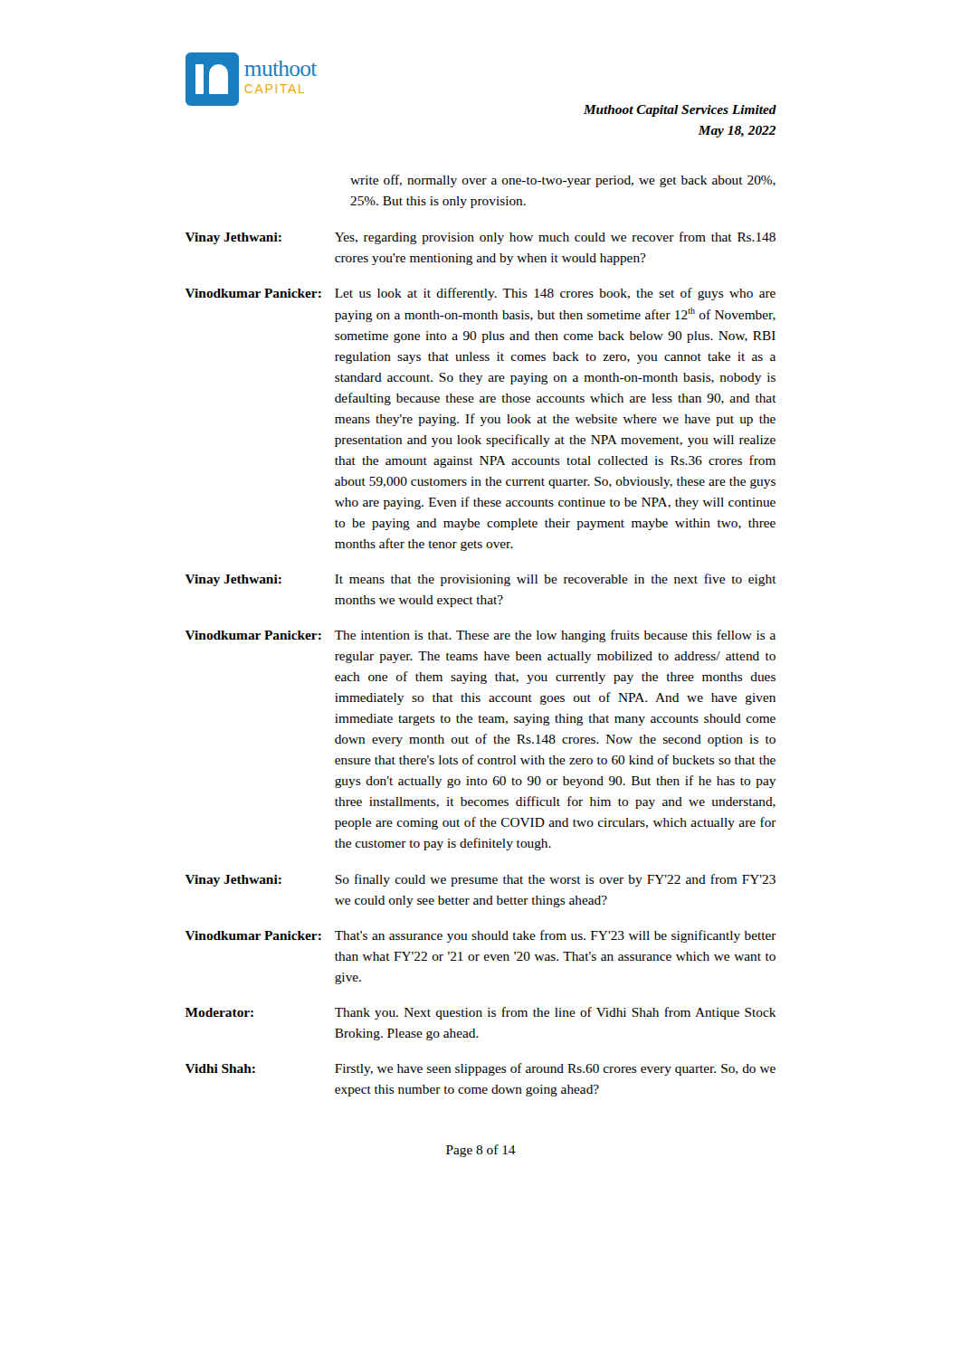muthoot CAPITAL
Muthoot Capital Services Limited
May 18, 2022
write off, normally over a one-to-two-year period, we get back about 20%, 25%. But this is only provision.
| Vinay Jethwani: | Yes, regarding provision only how much could we recover from that Rs.148 crores you're mentioning and by when it would happen? |
| Vinodkumar Panicker: | Let us look at it differently. This 148 crores book, the set of guys who are paying on a month-on-month basis, but then sometime after 12 th of November, sometime gone into a 90 plus and then come back below 90 plus. Now, RBI regulation says that unless it comes back to zero, you cannot take it as a standard account. So they are paying on a month-on-month basis, nobody is defaulting because these are those accounts which are less than 90, and that means they're paying. If you look at the website where we have put up the presentation and you look specifically at the NPA movement, you will realize that the amount against NPA accounts total collected is Rs.36 crores from about 59,000 customers in the current quarter. So, obviously, these are the guys who are paying. Even if these accounts continue to be NPA, they will continue to be paying and maybe complete their payment maybe within two, three months after the tenor gets over. |
| Vinay Jethwani: | It means that the provisioning will be recoverable in the next five to eight months we would expect that? |
| Vinodkumar Panicker: | The intention is that. These are the low hanging fruits because this fellow is a regular payer. The teams have been actually mobilized to address/ attend to each one of them saying that, you currently pay the three months dues immediately so that this account goes out of NPA. And we have given immediate targets to the team, saying thing that many accounts should come down every month out of the Rs.148 crores. Now the second option is to ensure that there's lots of control with the zero to 60 kind of buckets so that the guys don't actually go into 60 to 90 or beyond 90. But then if he has to pay three installments, it becomes difficult for him to pay and we understand, people are coming out of the COVID and two circulars, which actually are for the customer to pay is definitely tough. |
| Vinay Jethwani: | So finally could we presume that the worst is over by FY'22 and from FY'23 we could only see better and better things ahead? |
| Vinodkumar Panicker: | That's an assurance you should take from us. FY'23 will be significantly better than what FY'22 or '21 or even '20 was. That's an assurance which we want to give. |
| Moderator: | Thank you. Next question is from the line of Vidhi Shah from Antique Stock Broking. Please go ahead. |
| Vidhi Shah: | Firstly, we have seen slippages of around Rs.60 crores every quarter. So, do we expect this number to come down going ahead? |
Page 8 of 14